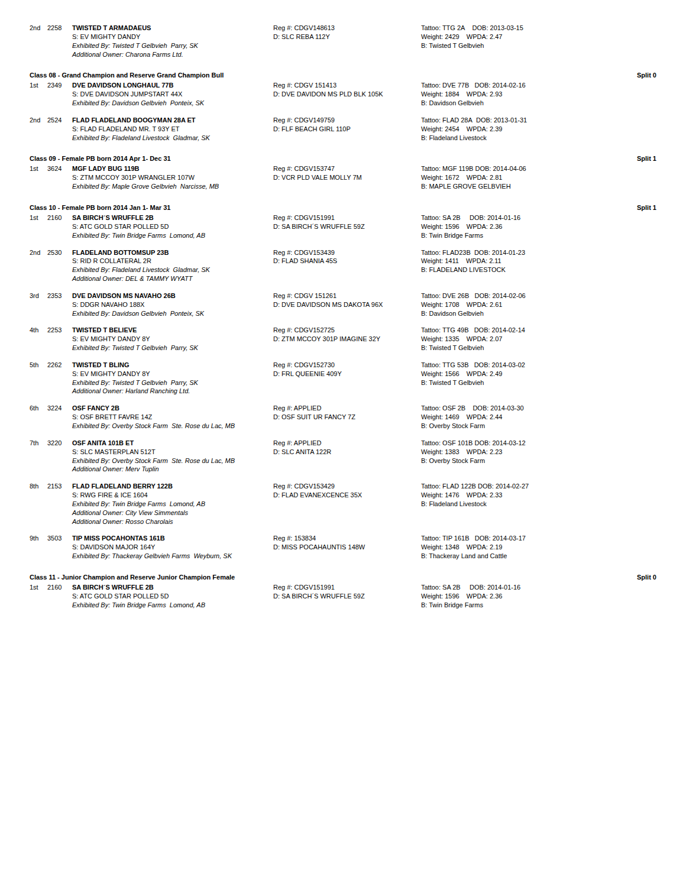| 2nd | 2258 | TWISTED T ARMADAEUS S: EV MIGHTY DANDY Exhibited By: Twisted T Gelbvieh Parry, SK Additional Owner: Charona Farms Ltd. | Reg #: CDGV148613 D: SLC REBA 112Y | Tattoo: TTG 2A DOB: 2013-03-15 Weight: 2429 WPDA: 2.47 B: Twisted T Gelbvieh |
Class 08 - Grand Champion and Reserve Grand Champion Bull Split 0
| 1st | 2349 | DVE DAVIDSON LONGHAUL 77B S: DVE DAVIDSON JUMPSTART 44X Exhibited By: Davidson Gelbvieh Ponteix, SK | Reg #: CDGV 151413 D: DVE DAVIDON MS PLD BLK 105K | Tattoo: DVE 77B DOB: 2014-02-16 Weight: 1884 WPDA: 2.93 B: Davidson Gelbvieh |
| 2nd | 2524 | FLAD FLADELAND BOOGYMAN 28A ET S: FLAD FLADELAND MR. T 93Y ET Exhibited By: Fladeland Livestock Gladmar, SK | Reg #: CDGV149759 D: FLF BEACH GIRL 110P | Tattoo: FLAD 28A DOB: 2013-01-31 Weight: 2454 WPDA: 2.39 B: Fladeland Livestock |
Class 09 - Female PB born 2014 Apr 1- Dec 31 Split 1
| 1st | 3624 | MGF LADY BUG 119B S: ZTM MCCOY 301P WRANGLER 107W Exhibited By: Maple Grove Gelbvieh Narcisse, MB | Reg #: CDGV153747 D: VCR PLD VALE MOLLY 7M | Tattoo: MGF 119B DOB: 2014-04-06 Weight: 1672 WPDA: 2.81 B: MAPLE GROVE GELBVIEH |
Class 10 - Female PB born 2014 Jan 1- Mar 31 Split 1
| 1st | 2160 | SA BIRCH´S WRUFFLE 2B S: ATC GOLD STAR POLLED 5D Exhibited By: Twin Bridge Farms Lomond, AB | Reg #: CDGV151991 D: SA BIRCH´S WRUFFLE 59Z | Tattoo: SA 2B DOB: 2014-01-16 Weight: 1596 WPDA: 2.36 B: Twin Bridge Farms |
| 2nd | 2530 | FLADELAND BOTTOMSUP 23B S: RID R COLLATERAL 2R Exhibited By: Fladeland Livestock Gladmar, SK Additional Owner: DEL & TAMMY WYATT | Reg #: CDGV153439 D: FLAD SHANIA 45S | Tattoo: FLAD23B DOB: 2014-01-23 Weight: 1411 WPDA: 2.11 B: FLADELAND LIVESTOCK |
| 3rd | 2353 | DVE DAVIDSON MS NAVAHO 26B S: DDGR NAVAHO 188X Exhibited By: Davidson Gelbvieh Ponteix, SK | Reg #: CDGV 151261 D: DVE DAVIDSON MS DAKOTA 96X | Tattoo: DVE 26B DOB: 2014-02-06 Weight: 1708 WPDA: 2.61 B: Davidson Gelbvieh |
| 4th | 2253 | TWISTED T BELIEVE S: EV MIGHTY DANDY 8Y Exhibited By: Twisted T Gelbvieh Parry, SK | Reg #: CDGV152725 D: ZTM MCCOY 301P IMAGINE 32Y | Tattoo: TTG 49B DOB: 2014-02-14 Weight: 1335 WPDA: 2.07 B: Twisted T Gelbvieh |
| 5th | 2262 | TWISTED T BLING S: EV MIGHTY DANDY 8Y Exhibited By: Twisted T Gelbvieh Parry, SK Additional Owner: Harland Ranching Ltd. | Reg #: CDGV152730 D: FRL QUEENIE 409Y | Tattoo: TTG 53B DOB: 2014-03-02 Weight: 1566 WPDA: 2.49 B: Twisted T Gelbvieh |
| 6th | 3224 | OSF FANCY 2B S: OSF BRETT FAVRE 14Z Exhibited By: Overby Stock Farm Ste. Rose du Lac, MB | Reg #: APPLIED D: OSF SUIT UR FANCY 7Z | Tattoo: OSF 2B DOB: 2014-03-30 Weight: 1469 WPDA: 2.44 B: Overby Stock Farm |
| 7th | 3220 | OSF ANITA 101B ET S: SLC MASTERPLAN 512T Exhibited By: Overby Stock Farm Ste. Rose du Lac, MB Additional Owner: Merv Tuplin | Reg #: APPLIED D: SLC ANITA 122R | Tattoo: OSF 101B DOB: 2014-03-12 Weight: 1383 WPDA: 2.23 B: Overby Stock Farm |
| 8th | 2153 | FLAD FLADELAND BERRY 122B S: RWG FIRE & ICE 1604 Exhibited By: Twin Bridge Farms Lomond, AB Additional Owner: City View Simmentals Additional Owner: Rosso Charolais | Reg #: CDGV153429 D: FLAD EVANEXCENCE 35X | Tattoo: FLAD 122B DOB: 2014-02-27 Weight: 1476 WPDA: 2.33 B: Fladeland Livestock |
| 9th | 3503 | TIP MISS POCAHONTAS 161B S: DAVIDSON MAJOR 164Y Exhibited By: Thackeray Gelbvieh Farms Weyburn, SK | Reg #: 153834 D: MISS POCAHAUNTIS 148W | Tattoo: TIP 161B DOB: 2014-03-17 Weight: 1348 WPDA: 2.19 B: Thackeray Land and Cattle |
Class 11 - Junior Champion and Reserve Junior Champion Female Split 0
| 1st | 2160 | SA BIRCH´S WRUFFLE 2B S: ATC GOLD STAR POLLED 5D Exhibited By: Twin Bridge Farms Lomond, AB | Reg #: CDGV151991 D: SA BIRCH´S WRUFFLE 59Z | Tattoo: SA 2B DOB: 2014-01-16 Weight: 1596 WPDA: 2.36 B: Twin Bridge Farms |